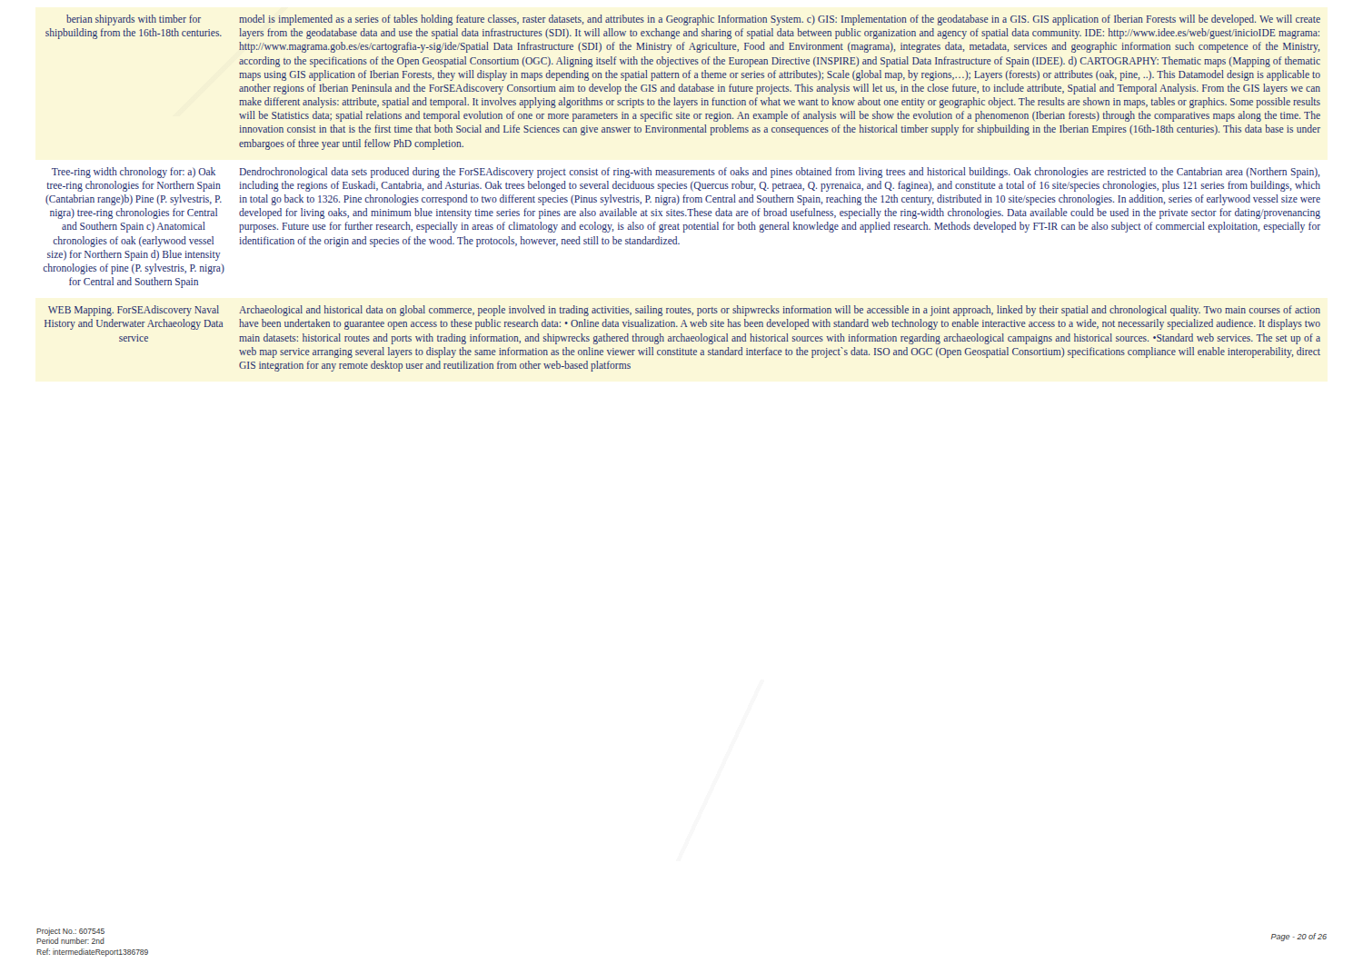| berian shipyards with timber for shipbuilding from the 16th-18th centuries. | model is implemented as a series of tables holding feature classes, raster datasets, and attributes in a Geographic Information System. c) GIS: Implementation of the geodatabase in a GIS. GIS application of Iberian Forests will be developed. We will create layers from the geodatabase data and use the spatial data infrastructures (SDI). It will allow to exchange and sharing of spatial data between public organization and agency of spatial data community. IDE: http://www.idee.es/web/guest/inicioIDE magrama: http://www.magrama.gob.es/es/cartografia-y-sig/ide/Spatial Data Infrastructure (SDI) of the Ministry of Agriculture, Food and Environment (magrama), integrates data, metadata, services and geographic information such competence of the Ministry, according to the specifications of the Open Geospatial Consortium (OGC). Aligning itself with the objectives of the European Directive (INSPIRE) and Spatial Data Infrastructure of Spain (IDEE). d) CARTOGRAPHY: Thematic maps (Mapping of thematic maps using GIS application of Iberian Forests, they will display in maps depending on the spatial pattern of a theme or series of attributes); Scale (global map, by regions,…); Layers (forests) or attributes (oak, pine, ..). This Datamodel design is applicable to another regions of Iberian Peninsula and the ForSEAdiscovery Consortium aim to develop the GIS and database in future projects. This analysis will let us, in the close future, to include attribute, Spatial and Temporal Analysis. From the GIS layers we can make different analysis: attribute, spatial and temporal. It involves applying algorithms or scripts to the layers in function of what we want to know about one entity or geographic object. The results are shown in maps, tables or graphics. Some possible results will be Statistics data; spatial relations and temporal evolution of one or more parameters in a specific site or region. An example of analysis will be show the evolution of a phenomenon (Iberian forests) through the comparatives maps along the time. The innovation consist in that is the first time that both Social and Life Sciences can give answer to Environmental problems as a consequences of the historical timber supply for shipbuilding in the Iberian Empires (16th-18th centuries). This data base is under embargoes of three year until fellow PhD completion. |
| Tree-ring width chronology for: a) Oak tree-ring chronologies for Northern Spain (Cantabrian range)b) Pine (P. sylvestris, P. nigra) tree-ring chronologies for Central and Southern Spain c) Anatomical chronologies of oak (earlywood vessel size) for Northern Spain d) Blue intensity chronologies of pine (P. sylvestris, P. nigra) for Central and Southern Spain | Dendrochronological data sets produced during the ForSEAdiscovery project consist of ring-with measurements of oaks and pines obtained from living trees and historical buildings. Oak chronologies are restricted to the Cantabrian area (Northern Spain), including the regions of Euskadi, Cantabria, and Asturias. Oak trees belonged to several deciduous species (Quercus robur, Q. petraea, Q. pyrenaica, and Q. faginea), and constitute a total of 16 site/species chronologies, plus 121 series from buildings, which in total go back to 1326. Pine chronologies correspond to two different species (Pinus sylvestris, P. nigra) from Central and Southern Spain, reaching the 12th century, distributed in 10 site/species chronologies. In addition, series of earlywood vessel size were developed for living oaks, and minimum blue intensity time series for pines are also available at six sites.These data are of broad usefulness, especially the ring-width chronologies. Data available could be used in the private sector for dating/provenancing purposes. Future use for further research, especially in areas of climatology and ecology, is also of great potential for both general knowledge and applied research. Methods developed by FT-IR can be also subject of commercial exploitation, especially for identification of the origin and species of the wood. The protocols, however, need still to be standardized. |
| WEB Mapping. ForSEAdiscovery Naval History and Underwater Archaeology Data service | Archaeological and historical data on global commerce, people involved in trading activities, sailing routes, ports or shipwrecks information will be accessible in a joint approach, linked by their spatial and chronological quality. Two main courses of action have been undertaken to guarantee open access to these public research data: • Online data visualization. A web site has been developed with standard web technology to enable interactive access to a wide, not necessarily specialized audience. It displays two main datasets: historical routes and ports with trading information, and shipwrecks gathered through archaeological and historical sources with information regarding archaeological campaigns and historical sources. •Standard web services. The set up of a web map service arranging several layers to display the same information as the online viewer will constitute a standard interface to the project`s data. ISO and OGC (Open Geospatial Consortium) specifications compliance will enable interoperability, direct GIS integration for any remote desktop user and reutilization from other web-based platforms |
Project No.: 607545
Period number: 2nd
Ref: intermediateReport1386789
Page - 20 of 26